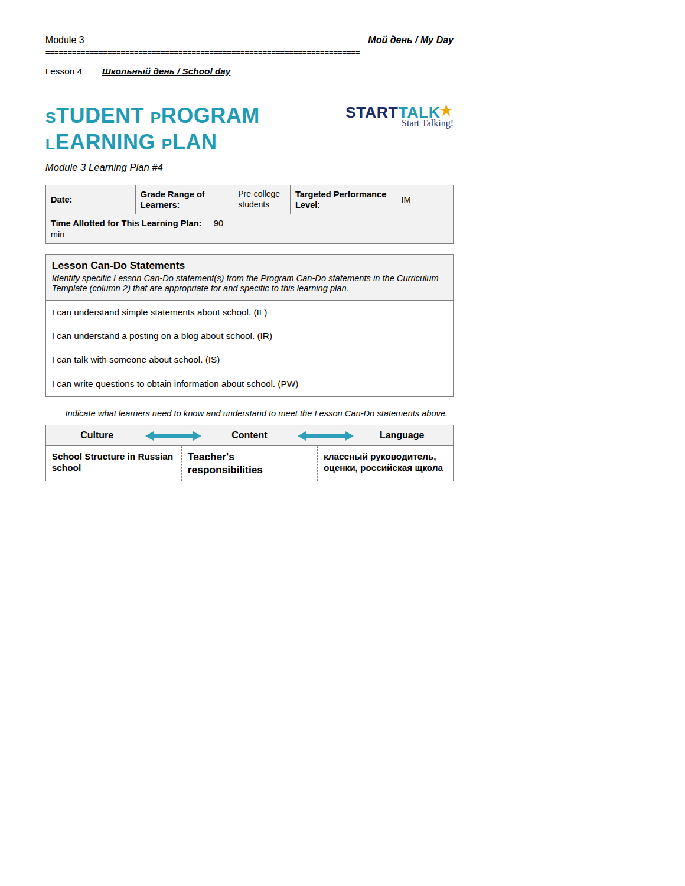Module 3
Мой день / My Day
=======================================================================
Lesson 4
Школьный день / School day
STUDENT PROGRAM LEARNING PLAN
STARTTALK★
Start Talking!
Module 3 Learning Plan #4
| Date: | Grade Range of Learners: | Pre-college students | Targeted Performance Level: | IM |
| Time Allotted for This Learning Plan: 90 min | |
Lesson Can-Do Statements
Identify specific Lesson Can-Do statement(s) from the Program Can-Do statements in the Curriculum Template (column 2) that are appropriate for and specific to this learning plan.
I can understand simple statements about school. (IL)
I can understand a posting on a blog about school. (IR)
I can talk with someone about school. (IS)
I can write questions to obtain information about school. (PW)
Indicate what learners need to know and understand to meet the Lesson Can-Do statements above.
Culture
Content
Language
School Structure in Russian school
Teacher's responsibilities
классный руководитель, оценки, российская щкола